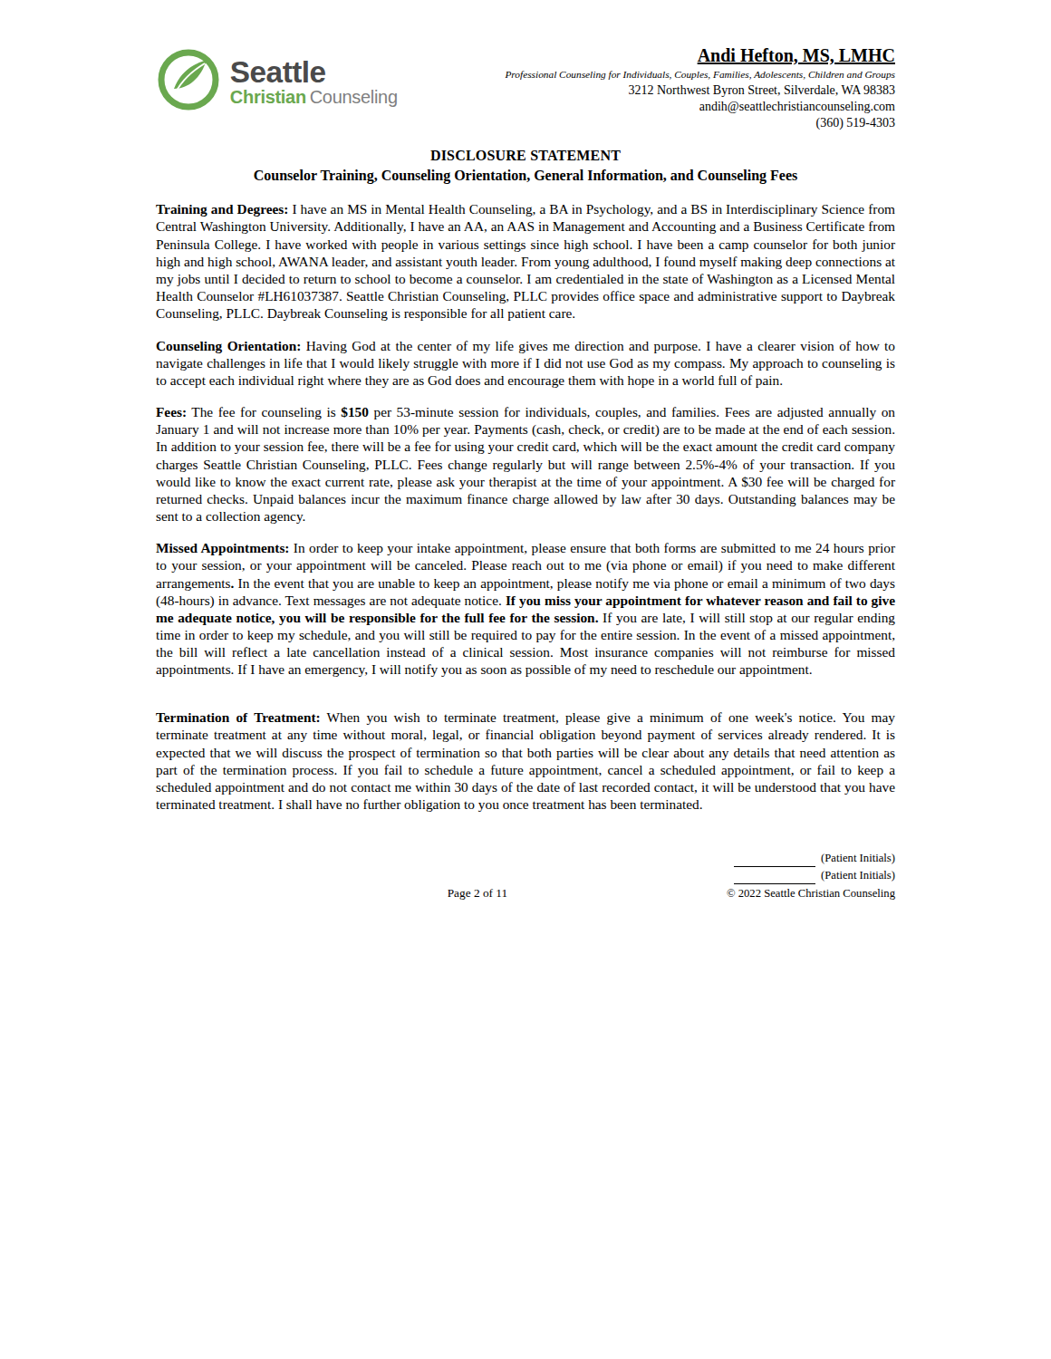Seattle
Christian Counseling
Andi Hefton, MS, LMHC Professional Counseling for Individuals, Couples, Families, Adolescents, Children and Groups 3212 Northwest Byron Street, Silverdale, WA 98383
andih@seattlechristiancounseling.com
(360) 519-4303
DISCLOSURE STATEMENT
Counselor Training, Counseling Orientation, General Information, and Counseling Fees
Training and Degrees: I have an MS in Mental Health Counseling, a BA in Psychology, and a BS in Interdisciplinary Science from Central Washington University. Additionally, I have an AA, an AAS in Management and Accounting and a Business Certificate from Peninsula College. I have worked with people in various settings since high school. I have been a camp counselor for both junior high and high school, AWANA leader, and assistant youth leader. From young adulthood, I found myself making deep connections at my jobs until I decided to return to school to become a counselor. I am credentialed in the state of Washington as a Licensed Mental Health Counselor #LH61037387. Seattle Christian Counseling, PLLC provides office space and administrative support to Daybreak Counseling, PLLC. Daybreak Counseling is responsible for all patient care.
Counseling Orientation: Having God at the center of my life gives me direction and purpose. I have a clearer vision of how to navigate challenges in life that I would likely struggle with more if I did not use God as my compass. My approach to counseling is to accept each individual right where they are as God does and encourage them with hope in a world full of pain.
Fees: The fee for counseling is $150 per 53-minute session for individuals, couples, and families. Fees are adjusted annually on January 1 and will not increase more than 10% per year. Payments (cash, check, or credit) are to be made at the end of each session. In addition to your session fee, there will be a fee for using your credit card, which will be the exact amount the credit card company charges Seattle Christian Counseling, PLLC. Fees change regularly but will range between 2.5%-4% of your transaction. If you would like to know the exact current rate, please ask your therapist at the time of your appointment. A $30 fee will be charged for returned checks. Unpaid balances incur the maximum finance charge allowed by law after 30 days. Outstanding balances may be sent to a collection agency.
Missed Appointments: In order to keep your intake appointment, please ensure that both forms are submitted to me 24 hours prior to your session, or your appointment will be canceled. Please reach out to me (via phone or email) if you need to make different arrangements. In the event that you are unable to keep an appointment, please notify me via phone or email a minimum of two days (48-hours) in advance. Text messages are not adequate notice. If you miss your appointment for whatever reason and fail to give me adequate notice, you will be responsible for the full fee for the session. If you are late, I will still stop at our regular ending time in order to keep my schedule, and you will still be required to pay for the entire session. In the event of a missed appointment, the bill will reflect a late cancellation instead of a clinical session. Most insurance companies will not reimburse for missed appointments. If I have an emergency, I will notify you as soon as possible of my need to reschedule our appointment.
Termination of Treatment: When you wish to terminate treatment, please give a minimum of one week's notice. You may terminate treatment at any time without moral, legal, or financial obligation beyond payment of services already rendered. It is expected that we will discuss the prospect of termination so that both parties will be clear about any details that need attention as part of the termination process. If you fail to schedule a future appointment, cancel a scheduled appointment, or fail to keep a scheduled appointment and do not contact me within 30 days of the date of last recorded contact, it will be understood that you have terminated treatment. I shall have no further obligation to you once treatment has been terminated.
(Patient Initials)
(Patient Initials)
Page 2 of 11
© 2022 Seattle Christian Counseling